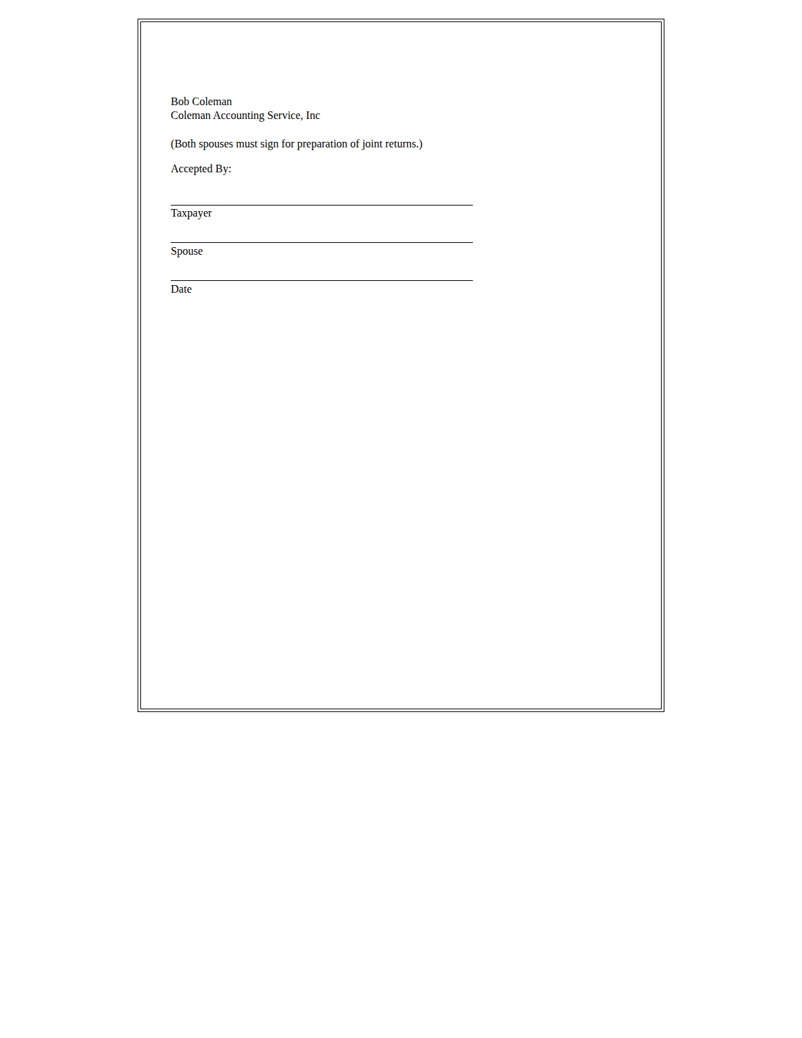Bob Coleman
Coleman Accounting Service, Inc
(Both spouses must sign for preparation of joint returns.)
Accepted By:
Taxpayer
Spouse
Date